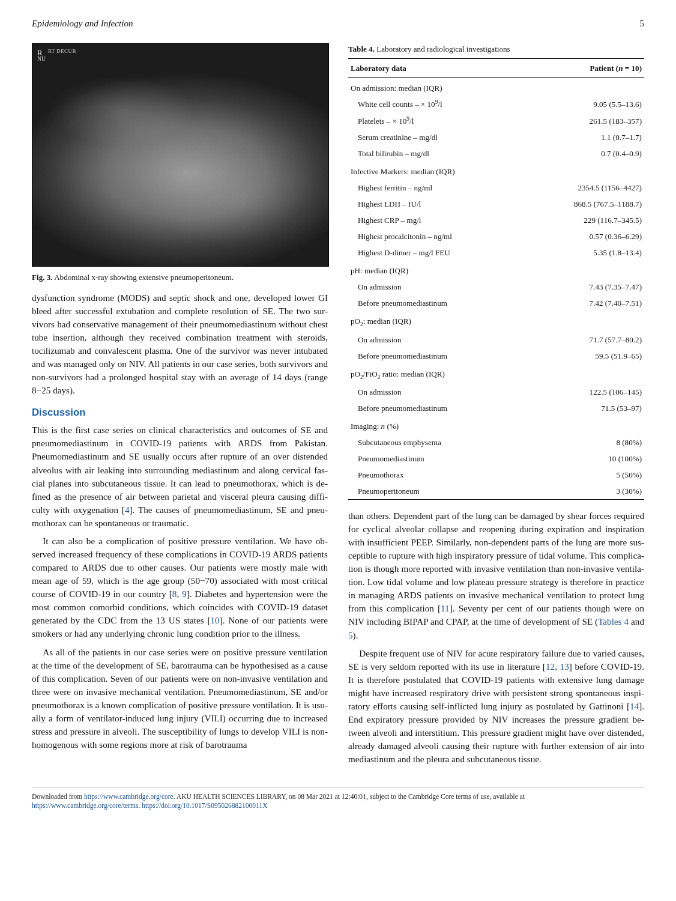Epidemiology and Infection
5
NU
Fig. 3. Abdominal x-ray showing extensive pneumoperitoneum.
dysfunction syndrome (MODS) and septic shock and one, developed lower GI bleed after successful extubation and complete resolution of SE. The two survivors had conservative management of their pneumomediastinum without chest tube insertion, although they received combination treatment with steroids, tocilizumab and convalescent plasma. One of the survivor was never intubated and was managed only on NIV. All patients in our case series, both survivors and non-survivors had a prolonged hospital stay with an average of 14 days (range 8−25 days).
Discussion
This is the first case series on clinical characteristics and outcomes of SE and pneumomediastinum in COVID-19 patients with ARDS from Pakistan. Pneumomediastinum and SE usually occurs after rupture of an over distended alveolus with air leaking into surrounding mediastinum and along cervical fascial planes into subcutaneous tissue. It can lead to pneumothorax, which is defined as the presence of air between parietal and visceral pleura causing difficulty with oxygenation [4]. The causes of pneumomediastinum, SE and pneumothorax can be spontaneous or traumatic.
It can also be a complication of positive pressure ventilation. We have observed increased frequency of these complications in COVID-19 ARDS patients compared to ARDS due to other causes. Our patients were mostly male with mean age of 59, which is the age group (50−70) associated with most critical course of COVID-19 in our country [8, 9]. Diabetes and hypertension were the most common comorbid conditions, which coincides with COVID-19 dataset generated by the CDC from the 13 US states [10]. None of our patients were smokers or had any underlying chronic lung condition prior to the illness.
As all of the patients in our case series were on positive pressure ventilation at the time of the development of SE, barotrauma can be hypothesised as a cause of this complication. Seven of our patients were on non-invasive ventilation and three were on invasive mechanical ventilation. Pneumomediastinum, SE and/or pneumothorax is a known complication of positive pressure ventilation. It is usually a form of ventilator-induced lung injury (VILI) occurring due to increased stress and pressure in alveoli. The susceptibility of lungs to develop VILI is non-homogenous with some regions more at risk of barotrauma
Table 4. Laboratory and radiological investigations
| Laboratory data | Patient ( n = 10) |
| --- | --- |
| On admission: median (IQR) |
| White cell counts – × 10 9 /l | 9.05 (5.5–13.6) |
| Platelets – × 10 9 /l | 261.5 (183–357) |
| Serum creatinine – mg/dl | 1.1 (0.7–1.7) |
| Total bilirubin – mg/dl | 0.7 (0.4–0.9) |
| Infective Markers: median (IQR) |
| Highest ferritin – ng/ml | 2354.5 (1156–4427) |
| Highest LDH – IU/l | 868.5 (767.5–1188.7) |
| Highest CRP – mg/l | 229 (116.7–345.5) |
| Highest procalcitonin – ng/ml | 0.57 (0.36–6.29) |
| Highest D-dimer – mg/l FEU | 5.35 (1.8–13.4) |
| pH: median (IQR) |
| On admission | 7.43 (7.35–7.47) |
| Before pneumomediastinum | 7.42 (7.40–7.51) |
| pO 2 : median (IQR) |
| On admission | 71.7 (57.7–80.2) |
| Before pneumomediastinum | 59.5 (51.9–65) |
| pO 2 /FiO 2 ratio: median (IQR) |
| On admission | 122.5 (106–145) |
| Before pneumomediastinum | 71.5 (53–97) |
| Imaging: n (%) |
| Subcutaneous emphysema | 8 (80%) |
| Pneumomediastinum | 10 (100%) |
| Pneumothorax | 5 (50%) |
| Pneumoperitoneum | 3 (30%) |
than others. Dependent part of the lung can be damaged by shear forces required for cyclical alveolar collapse and reopening during expiration and inspiration with insufficient PEEP. Similarly, non-dependent parts of the lung are more susceptible to rupture with high inspiratory pressure of tidal volume. This complication is though more reported with invasive ventilation than non-invasive ventilation. Low tidal volume and low plateau pressure strategy is therefore in practice in managing ARDS patients on invasive mechanical ventilation to protect lung from this complication [11]. Seventy per cent of our patients though were on NIV including BIPAP and CPAP, at the time of development of SE (Tables 4 and 5).
Despite frequent use of NIV for acute respiratory failure due to varied causes, SE is very seldom reported with its use in literature [12, 13] before COVID-19. It is therefore postulated that COVID-19 patients with extensive lung damage might have increased respiratory drive with persistent strong spontaneous inspiratory efforts causing self-inflicted lung injury as postulated by Gattinoni [14]. End expiratory pressure provided by NIV increases the pressure gradient between alveoli and interstitium. This pressure gradient might have over distended, already damaged alveoli causing their rupture with further extension of air into mediastinum and the pleura and subcutaneous tissue.
Downloaded from https://www.cambridge.org/core. AKU HEALTH SCIENCES LIBRARY, on 08 Mar 2021 at 12:40:01, subject to the Cambridge Core terms of use, available at
https://www.cambridge.org/core/terms. https://doi.org/10.1017/S095026882100011X